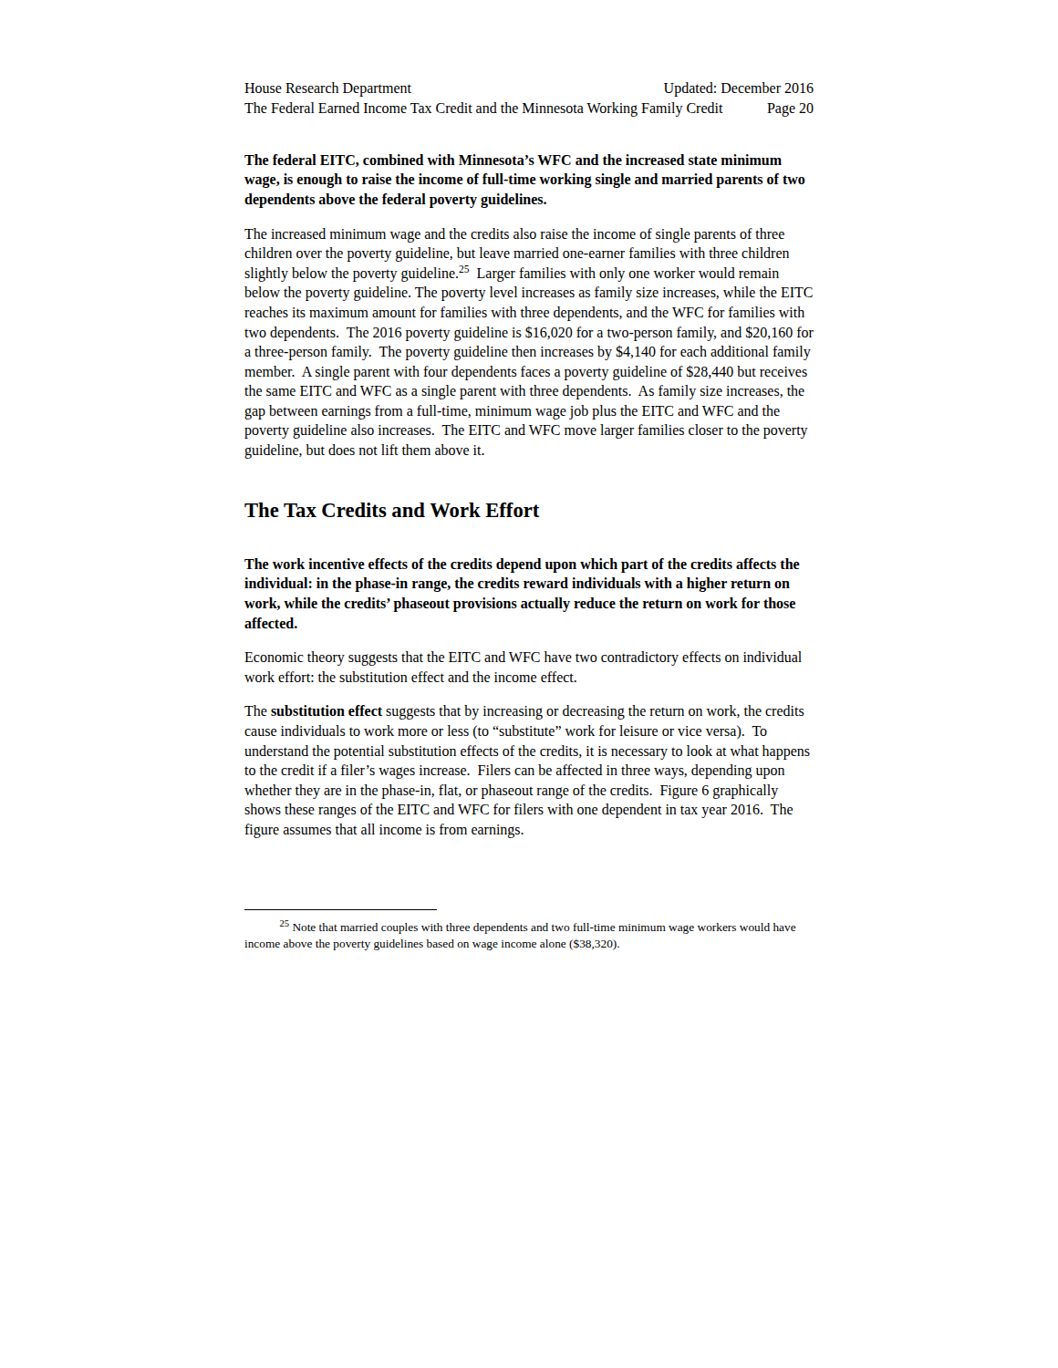House Research Department
Updated: December 2016
The Federal Earned Income Tax Credit and the Minnesota Working Family Credit
Page 20
The federal EITC, combined with Minnesota’s WFC and the increased state minimum wage, is enough to raise the income of full-time working single and married parents of two dependents above the federal poverty guidelines.
The increased minimum wage and the credits also raise the income of single parents of three children over the poverty guideline, but leave married one-earner families with three children slightly below the poverty guideline.25 Larger families with only one worker would remain below the poverty guideline. The poverty level increases as family size increases, while the EITC reaches its maximum amount for families with three dependents, and the WFC for families with two dependents. The 2016 poverty guideline is $16,020 for a two-person family, and $20,160 for a three-person family. The poverty guideline then increases by $4,140 for each additional family member. A single parent with four dependents faces a poverty guideline of $28,440 but receives the same EITC and WFC as a single parent with three dependents. As family size increases, the gap between earnings from a full-time, minimum wage job plus the EITC and WFC and the poverty guideline also increases. The EITC and WFC move larger families closer to the poverty guideline, but does not lift them above it.
The Tax Credits and Work Effort
The work incentive effects of the credits depend upon which part of the credits affects the individual: in the phase-in range, the credits reward individuals with a higher return on work, while the credits’ phaseout provisions actually reduce the return on work for those affected.
Economic theory suggests that the EITC and WFC have two contradictory effects on individual work effort: the substitution effect and the income effect.
The substitution effect suggests that by increasing or decreasing the return on work, the credits cause individuals to work more or less (to “substitute” work for leisure or vice versa). To understand the potential substitution effects of the credits, it is necessary to look at what happens to the credit if a filer’s wages increase. Filers can be affected in three ways, depending upon whether they are in the phase-in, flat, or phaseout range of the credits. Figure 6 graphically shows these ranges of the EITC and WFC for filers with one dependent in tax year 2016. The figure assumes that all income is from earnings.
25 Note that married couples with three dependents and two full-time minimum wage workers would have income above the poverty guidelines based on wage income alone ($38,320).